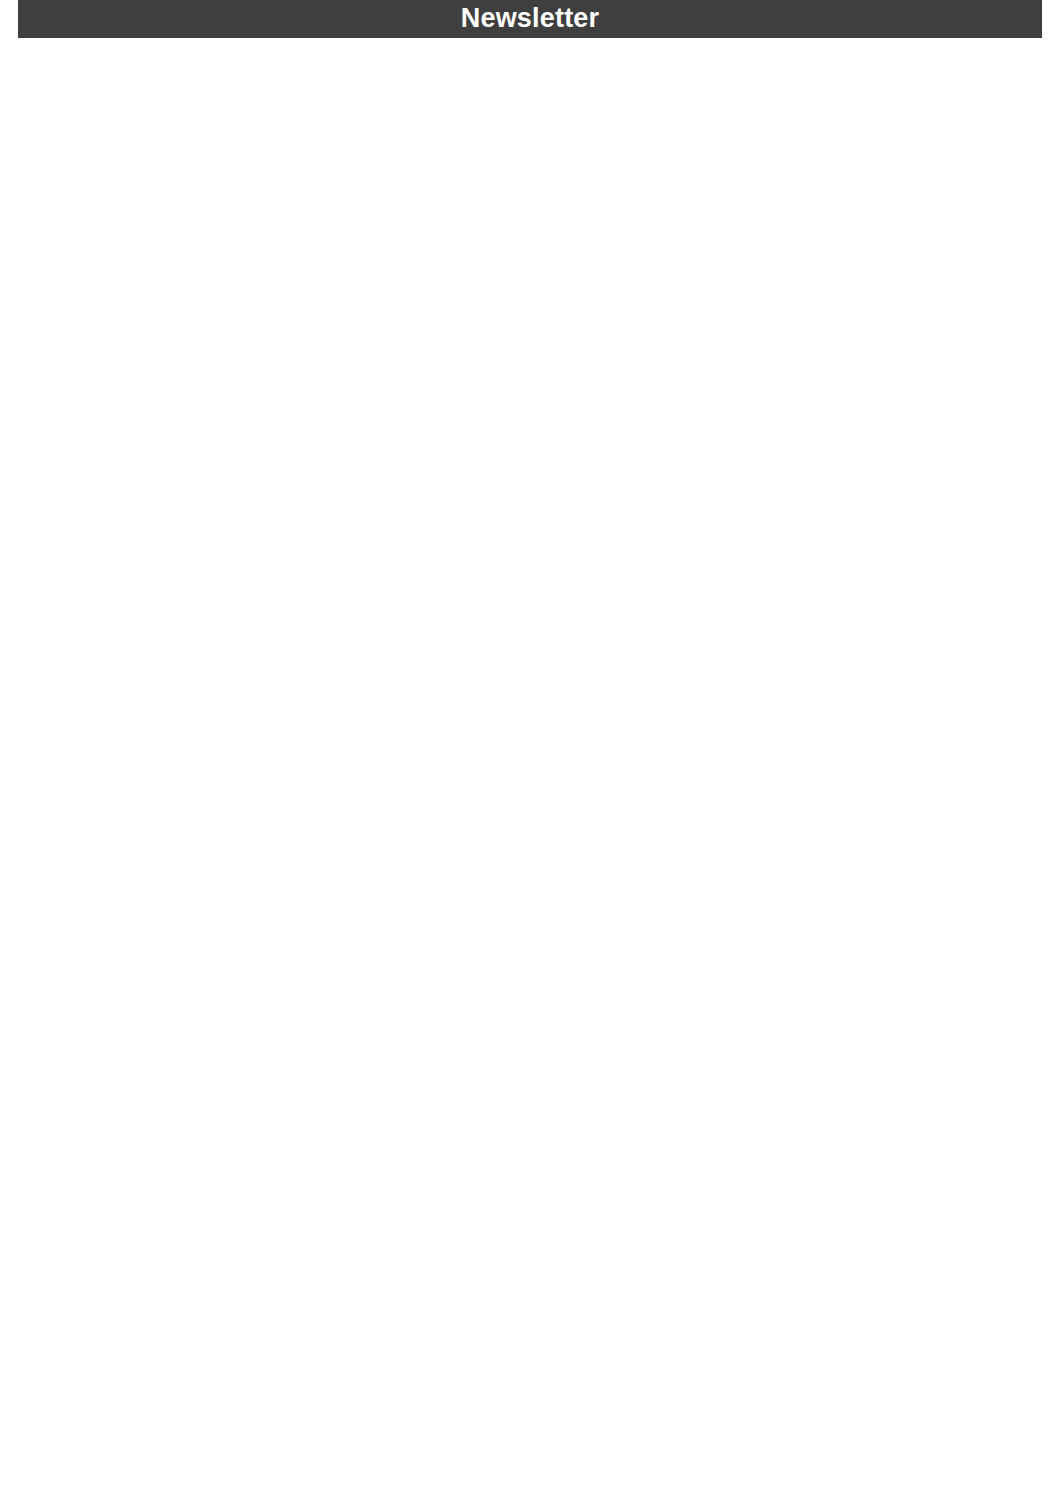Newsletter